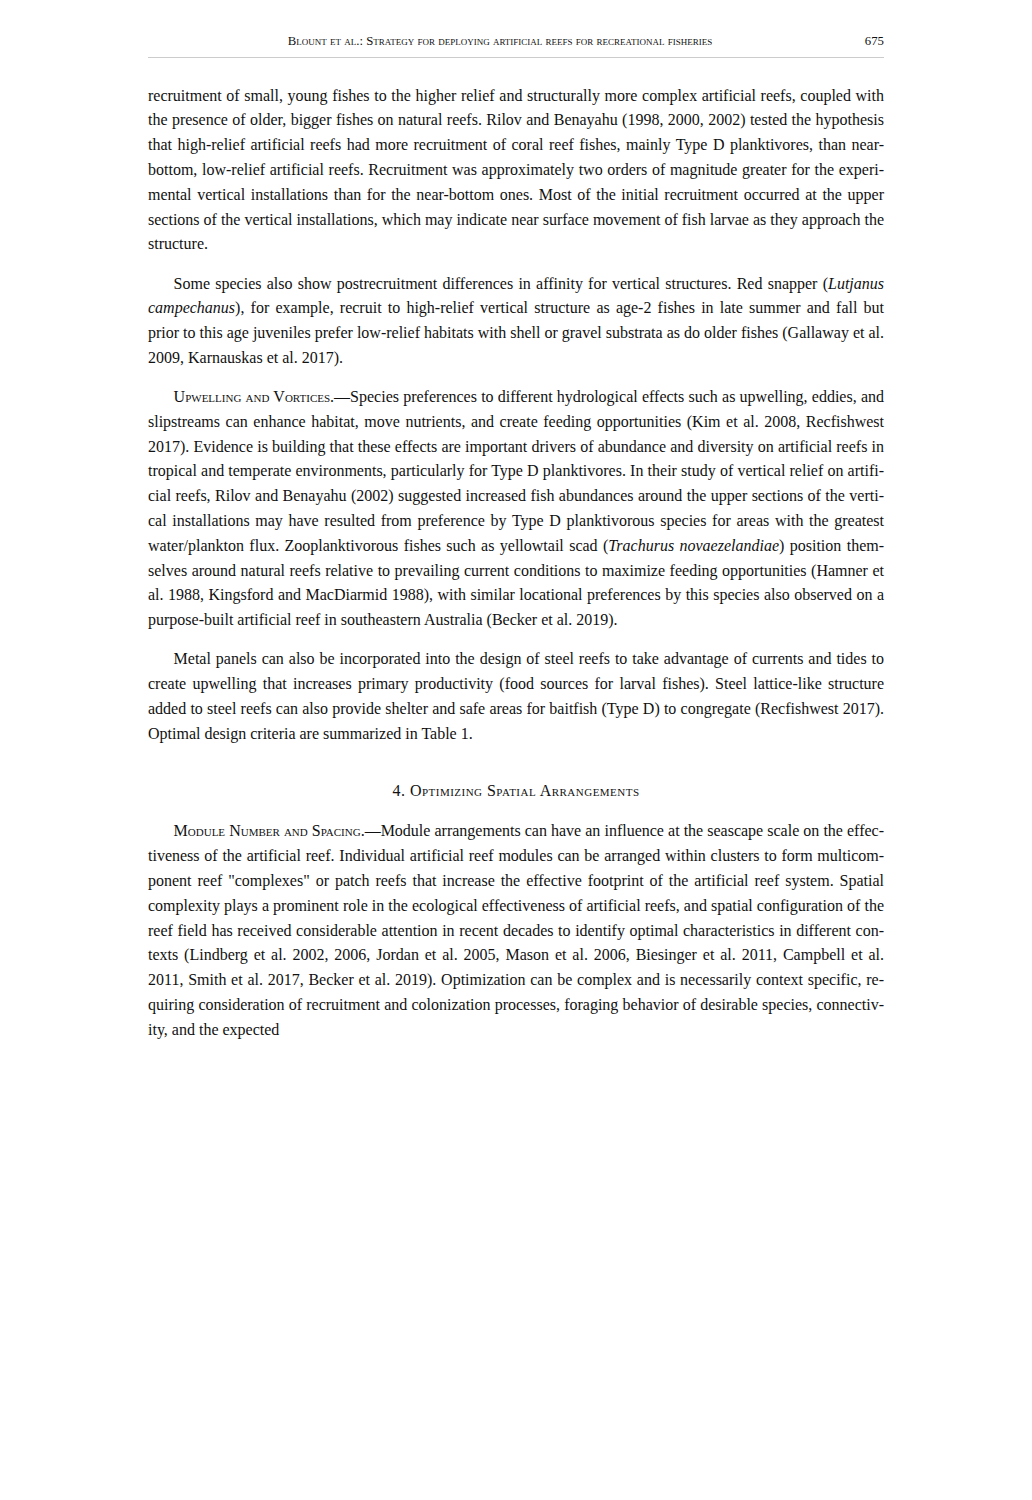Blount et al.: Strategy for deploying artificial reefs for recreational fisheries 675
recruitment of small, young fishes to the higher relief and structurally more complex artificial reefs, coupled with the presence of older, bigger fishes on natural reefs. Rilov and Benayahu (1998, 2000, 2002) tested the hypothesis that high-relief artificial reefs had more recruitment of coral reef fishes, mainly Type D planktivores, than near-bottom, low-relief artificial reefs. Recruitment was approximately two orders of magnitude greater for the experimental vertical installations than for the near-bottom ones. Most of the initial recruitment occurred at the upper sections of the vertical installations, which may indicate near surface movement of fish larvae as they approach the structure.
Some species also show postrecruitment differences in affinity for vertical structures. Red snapper (Lutjanus campechanus), for example, recruit to high-relief vertical structure as age-2 fishes in late summer and fall but prior to this age juveniles prefer low-relief habitats with shell or gravel substrata as do older fishes (Gallaway et al. 2009, Karnauskas et al. 2017).
Upwelling and Vortices.—Species preferences to different hydrological effects such as upwelling, eddies, and slipstreams can enhance habitat, move nutrients, and create feeding opportunities (Kim et al. 2008, Recfishwest 2017). Evidence is building that these effects are important drivers of abundance and diversity on artificial reefs in tropical and temperate environments, particularly for Type D planktivores. In their study of vertical relief on artificial reefs, Rilov and Benayahu (2002) suggested increased fish abundances around the upper sections of the vertical installations may have resulted from preference by Type D planktivorous species for areas with the greatest water/plankton flux. Zooplanktivorous fishes such as yellowtail scad (Trachurus novaezelandiae) position themselves around natural reefs relative to prevailing current conditions to maximize feeding opportunities (Hamner et al. 1988, Kingsford and MacDiarmid 1988), with similar locational preferences by this species also observed on a purpose-built artificial reef in southeastern Australia (Becker et al. 2019).
Metal panels can also be incorporated into the design of steel reefs to take advantage of currents and tides to create upwelling that increases primary productivity (food sources for larval fishes). Steel lattice-like structure added to steel reefs can also provide shelter and safe areas for baitfish (Type D) to congregate (Recfishwest 2017). Optimal design criteria are summarized in Table 1.
4. Optimizing Spatial Arrangements
Module Number and Spacing.—Module arrangements can have an influence at the seascape scale on the effectiveness of the artificial reef. Individual artificial reef modules can be arranged within clusters to form multicomponent reef "complexes" or patch reefs that increase the effective footprint of the artificial reef system. Spatial complexity plays a prominent role in the ecological effectiveness of artificial reefs, and spatial configuration of the reef field has received considerable attention in recent decades to identify optimal characteristics in different contexts (Lindberg et al. 2002, 2006, Jordan et al. 2005, Mason et al. 2006, Biesinger et al. 2011, Campbell et al. 2011, Smith et al. 2017, Becker et al. 2019). Optimization can be complex and is necessarily context specific, requiring consideration of recruitment and colonization processes, foraging behavior of desirable species, connectivity, and the expected